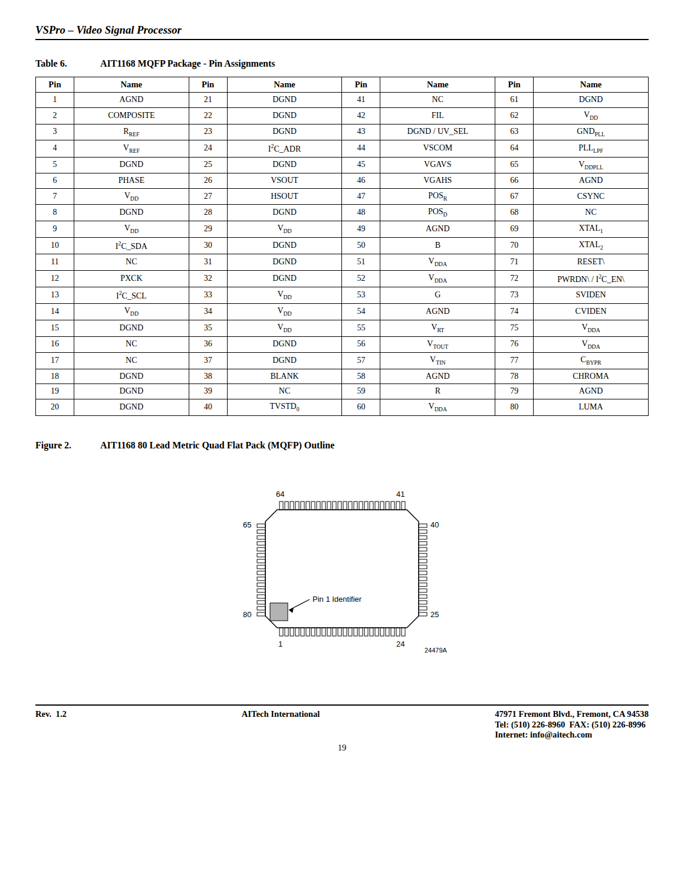VSPro – Video Signal Processor
Table 6. AIT1168 MQFP Package - Pin Assignments
| Pin | Name | Pin | Name | Pin | Name | Pin | Name |
| --- | --- | --- | --- | --- | --- | --- | --- |
| 1 | AGND | 21 | DGND | 41 | NC | 61 | DGND |
| 2 | COMPOSITE | 22 | DGND | 42 | FIL | 62 | V DD |
| 3 | R REF | 23 | DGND | 43 | DGND / UV_SEL | 63 | GND PLL |
| 4 | V REF | 24 | I 2 C_ADR | 44 | VSCOM | 64 | PLL LPF |
| 5 | DGND | 25 | DGND | 45 | VGAVS | 65 | V DDPLL |
| 6 | PHASE | 26 | VSOUT | 46 | VGAHS | 66 | AGND |
| 7 | V DD | 27 | HSOUT | 47 | POS R | 67 | CSYNC |
| 8 | DGND | 28 | DGND | 48 | POS D | 68 | NC |
| 9 | V DD | 29 | V DD | 49 | AGND | 69 | XTAL 1 |
| 10 | I 2 C_SDA | 30 | DGND | 50 | B | 70 | XTAL 2 |
| 11 | NC | 31 | DGND | 51 | V DDA | 71 | RESET\ |
| 12 | PXCK | 32 | DGND | 52 | V DDA | 72 | PWRDN\ / I 2 C_EN\ |
| 13 | I 2 C_SCL | 33 | V DD | 53 | G | 73 | SVIDEN |
| 14 | V DD | 34 | V DD | 54 | AGND | 74 | CVIDEN |
| 15 | DGND | 35 | V DD | 55 | V RT | 75 | V DDA |
| 16 | NC | 36 | DGND | 56 | V TOUT | 76 | V DDA |
| 17 | NC | 37 | DGND | 57 | V TIN | 77 | C BYPR |
| 18 | DGND | 38 | BLANK | 58 | AGND | 78 | CHROMA |
| 19 | DGND | 39 | NC | 59 | R | 79 | AGND |
| 20 | DGND | 40 | TVSTD 0 | 60 | V DDA | 80 | LUMA |
Figure 2. AIT1168 80 Lead Metric Quad Flat Pack (MQFP) Outline
Pin 1 Identifier 64 41 65 40 80 25 1 24 24479A
Rev. 1.2
AITech International
47971 Fremont Blvd., Fremont, CA 94538
Tel: (510) 226-8960 FAX: (510) 226-8996
Internet: info@aitech.com
19